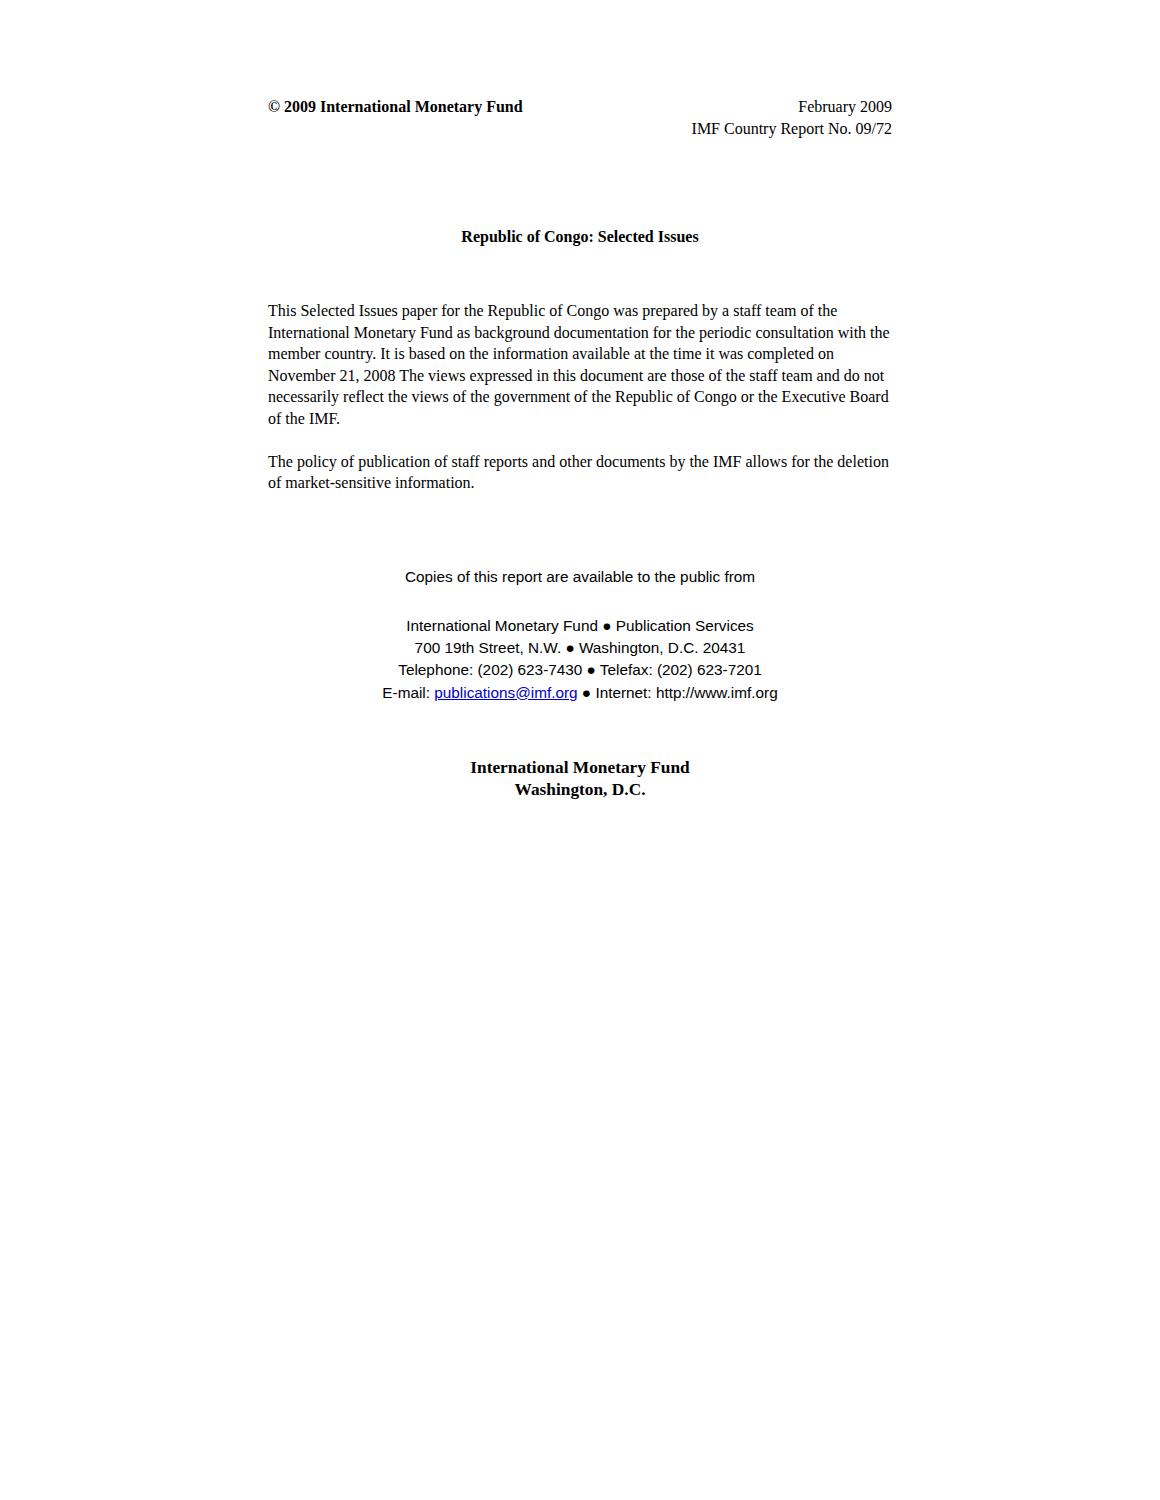© 2009 International Monetary Fund
February 2009
IMF Country Report No. 09/72
Republic of Congo: Selected Issues
This Selected Issues paper for the Republic of Congo was prepared by a staff team of the International Monetary Fund as background documentation for the periodic consultation with the member country. It is based on the information available at the time it was completed on November 21, 2008 The views expressed in this document are those of the staff team and do not necessarily reflect the views of the government of the Republic of Congo or the Executive Board of the IMF.
The policy of publication of staff reports and other documents by the IMF allows for the deletion of market-sensitive information.
Copies of this report are available to the public from
International Monetary Fund ● Publication Services
700 19th Street, N.W. ● Washington, D.C. 20431
Telephone: (202) 623-7430 ● Telefax: (202) 623-7201
E-mail: publications@imf.org ● Internet: http://www.imf.org
International Monetary Fund
Washington, D.C.